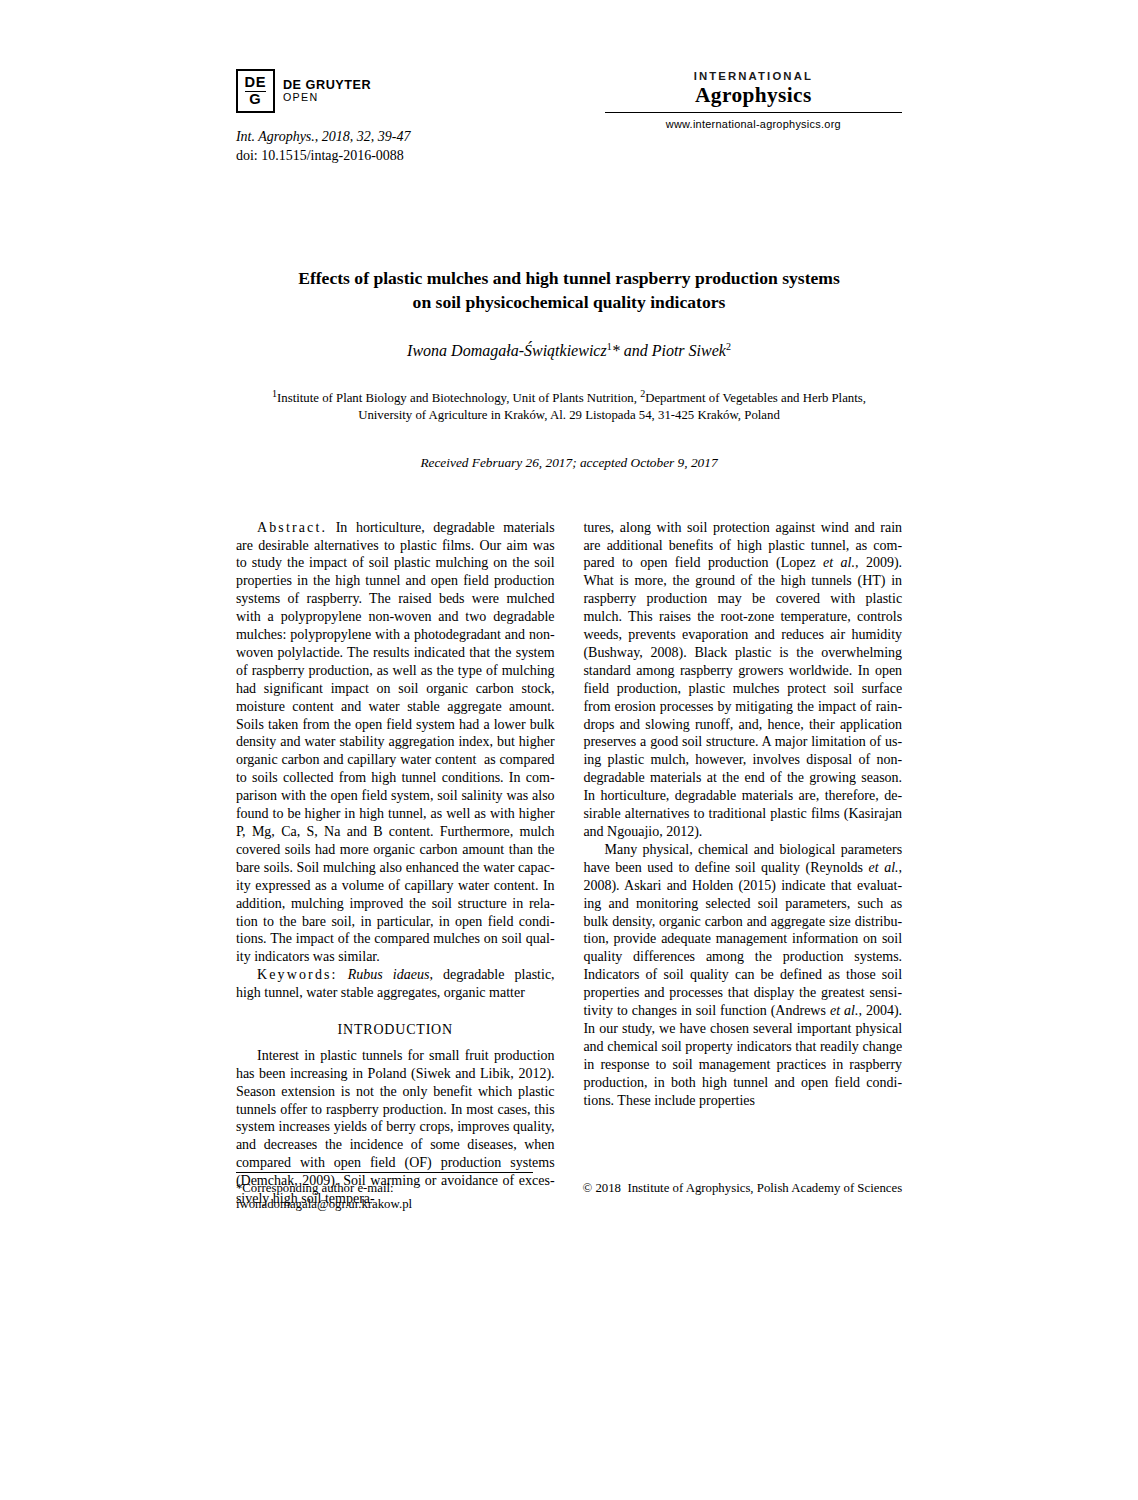DE G
DE GRUYTER OPEN
Int. Agrophys., 2018, 32, 39-47
doi: 10.1515/intag-2016-0088
INTERNATIONAL
Agrophysics
www.international-agrophysics.org
Effects of plastic mulches and high tunnel raspberry production systems
on soil physicochemical quality indicators
Iwona Domagała-Świątkiewicz1* and Piotr Siwek2
1Institute of Plant Biology and Biotechnology, Unit of Plants Nutrition, 2Department of Vegetables and Herb Plants,
University of Agriculture in Kraków, Al. 29 Listopada 54, 31-425 Kraków, Poland
Received February 26, 2017; accepted October 9, 2017
Abstract. In horticulture, degradable materials are desirable alternatives to plastic films. Our aim was to study the impact of soil plastic mulching on the soil properties in the high tunnel and open field production systems of raspberry. The raised beds were mulched with a polypropylene non-woven and two degradable mulches: polypropylene with a photodegradant and non-woven polylactide. The results indicated that the system of raspberry production, as well as the type of mulching had significant impact on soil organic carbon stock, moisture content and water stable aggregate amount. Soils taken from the open field system had a lower bulk density and water stability aggregation index, but higher organic carbon and capillary water content as compared to soils collected from high tunnel conditions. In comparison with the open field system, soil salinity was also found to be higher in high tunnel, as well as with higher P, Mg, Ca, S, Na and B content. Furthermore, mulch covered soils had more organic carbon amount than the bare soils. Soil mulching also enhanced the water capacity expressed as a volume of capillary water content. In addition, mulching improved the soil structure in relation to the bare soil, in particular, in open field conditions. The impact of the compared mulches on soil quality indicators was similar.
Keywords: Rubus idaeus, degradable plastic, high tunnel, water stable aggregates, organic matter
Introduction
Interest in plastic tunnels for small fruit production has been increasing in Poland (Siwek and Libik, 2012). Season extension is not the only benefit which plastic tunnels offer to raspberry production. In most cases, this system increases yields of berry crops, improves quality, and decreases the incidence of some diseases, when compared with open field (OF) production systems (Demchak, 2009). Soil warming or avoidance of excessively high soil tempera-
tures, along with soil protection against wind and rain are additional benefits of high plastic tunnel, as compared to open field production (Lopez et al., 2009). What is more, the ground of the high tunnels (HT) in raspberry production may be covered with plastic mulch. This raises the root-zone temperature, controls weeds, prevents evaporation and reduces air humidity (Bushway, 2008). Black plastic is the overwhelming standard among raspberry growers worldwide. In open field production, plastic mulches protect soil surface from erosion processes by mitigating the impact of raindrops and slowing runoff, and, hence, their application preserves a good soil structure. A major limitation of using plastic mulch, however, involves disposal of non-degradable materials at the end of the growing season. In horticulture, degradable materials are, therefore, desirable alternatives to traditional plastic films (Kasirajan and Ngouajio, 2012).
Many physical, chemical and biological parameters have been used to define soil quality (Reynolds et al., 2008). Askari and Holden (2015) indicate that evaluating and monitoring selected soil parameters, such as bulk density, organic carbon and aggregate size distribution, provide adequate management information on soil quality differences among the production systems. Indicators of soil quality can be defined as those soil properties and processes that display the greatest sensitivity to changes in soil function (Andrews et al., 2004). In our study, we have chosen several important physical and chemical soil property indicators that readily change in response to soil management practices in raspberry production, in both high tunnel and open field conditions. These include properties
*Corresponding author e-mail: iwonadomagala@ogr.ur.krakow.pl
© 2018 Institute of Agrophysics, Polish Academy of Sciences